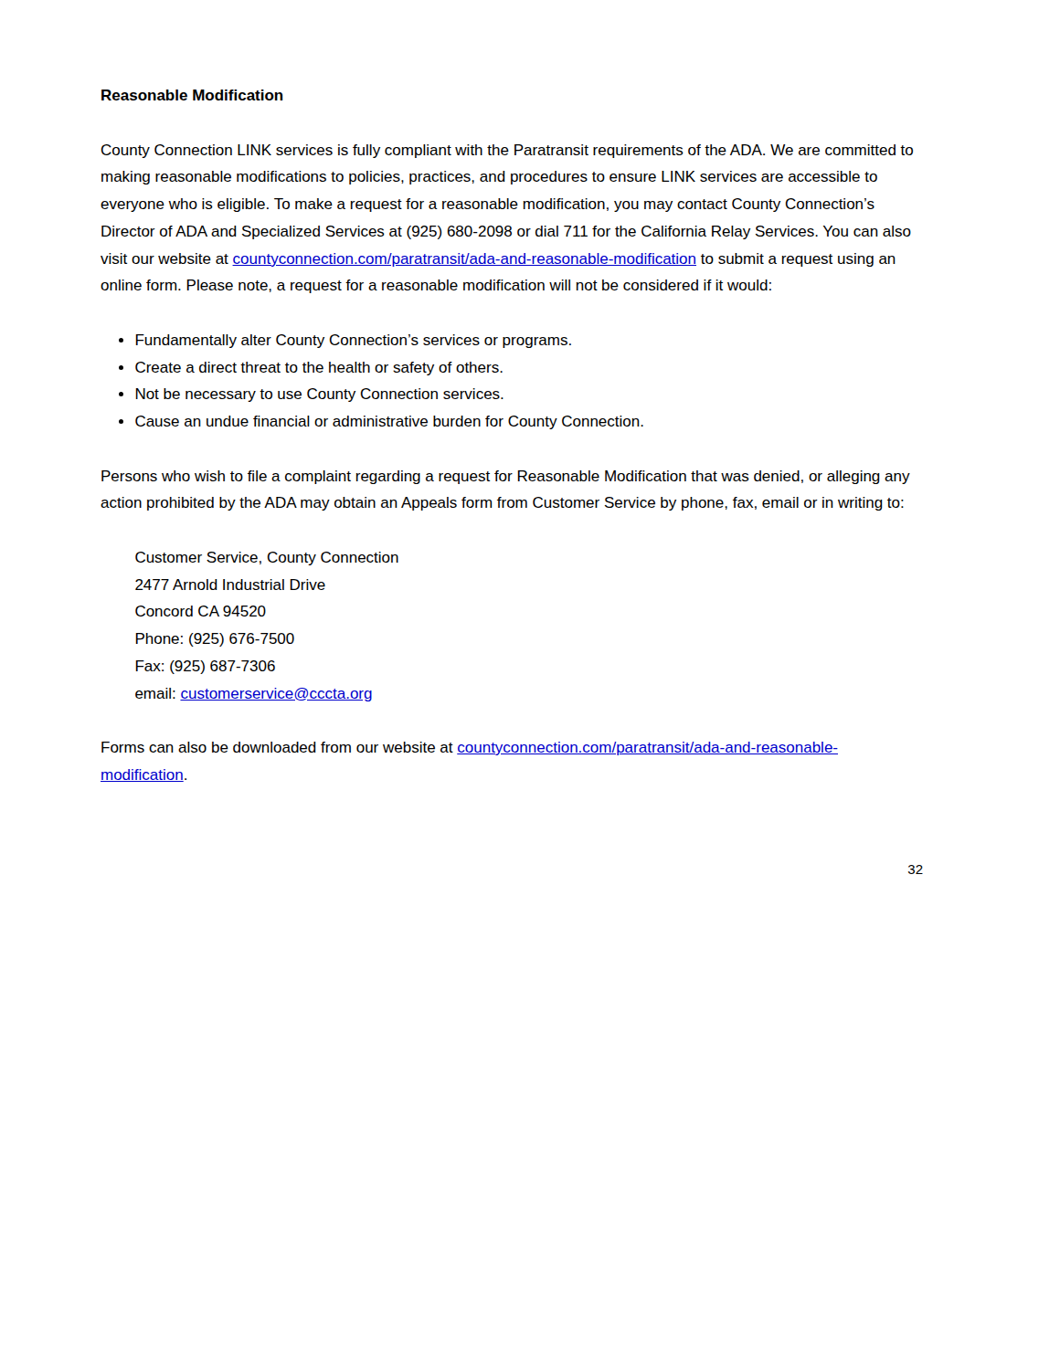Reasonable Modification
County Connection LINK services is fully compliant with the Paratransit requirements of the ADA. We are committed to making reasonable modifications to policies, practices, and procedures to ensure LINK services are accessible to everyone who is eligible. To make a request for a reasonable modification, you may contact County Connection’s Director of ADA and Specialized Services at (925) 680-2098 or dial 711 for the California Relay Services. You can also visit our website at countyconnection.com/paratransit/ada-and-reasonable-modification to submit a request using an online form. Please note, a request for a reasonable modification will not be considered if it would:
Fundamentally alter County Connection’s services or programs.
Create a direct threat to the health or safety of others.
Not be necessary to use County Connection services.
Cause an undue financial or administrative burden for County Connection.
Persons who wish to file a complaint regarding a request for Reasonable Modification that was denied, or alleging any action prohibited by the ADA may obtain an Appeals form from Customer Service by phone, fax, email or in writing to:
Customer Service, County Connection
2477 Arnold Industrial Drive
Concord CA 94520
Phone: (925) 676-7500
Fax: (925) 687-7306
email: customerservice@cccta.org
Forms can also be downloaded from our website at countyconnection.com/paratransit/ada-and-reasonable-modification.
32